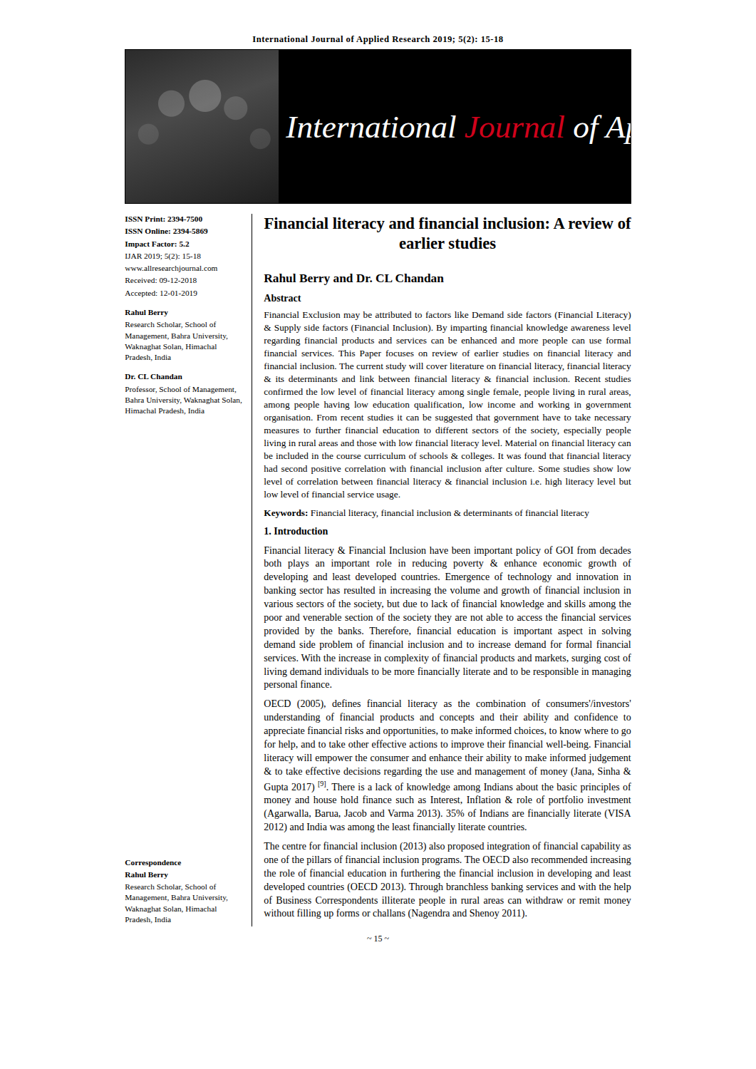International Journal of Applied Research 2019; 5(2): 15-18
International Journal of Applied Research
ISSN Print: 2394-7500
ISSN Online: 2394-5869
Impact Factor: 5.2
IJAR 2019; 5(2): 15-18
www.allresearchjournal.com
Received: 09-12-2018
Accepted: 12-01-2019
Rahul Berry
Research Scholar, School of Management, Bahra University, Waknaghat Solan, Himachal Pradesh, India
Dr. CL Chandan
Professor, School of Management, Bahra University, Waknaghat Solan, Himachal Pradesh, India
Correspondence
Rahul Berry
Research Scholar, School of Management, Bahra University, Waknaghat Solan, Himachal Pradesh, India
Financial literacy and financial inclusion: A review of earlier studies
Rahul Berry and Dr. CL Chandan
Abstract
Financial Exclusion may be attributed to factors like Demand side factors (Financial Literacy) & Supply side factors (Financial Inclusion). By imparting financial knowledge awareness level regarding financial products and services can be enhanced and more people can use formal financial services. This Paper focuses on review of earlier studies on financial literacy and financial inclusion. The current study will cover literature on financial literacy, financial literacy & its determinants and link between financial literacy & financial inclusion. Recent studies confirmed the low level of financial literacy among single female, people living in rural areas, among people having low education qualification, low income and working in government organisation. From recent studies it can be suggested that government have to take necessary measures to further financial education to different sectors of the society, especially people living in rural areas and those with low financial literacy level. Material on financial literacy can be included in the course curriculum of schools & colleges. It was found that financial literacy had second positive correlation with financial inclusion after culture. Some studies show low level of correlation between financial literacy & financial inclusion i.e. high literacy level but low level of financial service usage.
Keywords: Financial literacy, financial inclusion & determinants of financial literacy
1. Introduction
Financial literacy & Financial Inclusion have been important policy of GOI from decades both plays an important role in reducing poverty & enhance economic growth of developing and least developed countries. Emergence of technology and innovation in banking sector has resulted in increasing the volume and growth of financial inclusion in various sectors of the society, but due to lack of financial knowledge and skills among the poor and venerable section of the society they are not able to access the financial services provided by the banks. Therefore, financial education is important aspect in solving demand side problem of financial inclusion and to increase demand for formal financial services. With the increase in complexity of financial products and markets, surging cost of living demand individuals to be more financially literate and to be responsible in managing personal finance.
OECD (2005), defines financial literacy as the combination of consumers'/investors' understanding of financial products and concepts and their ability and confidence to appreciate financial risks and opportunities, to make informed choices, to know where to go for help, and to take other effective actions to improve their financial well-being. Financial literacy will empower the consumer and enhance their ability to make informed judgement & to take effective decisions regarding the use and management of money (Jana, Sinha & Gupta 2017) [9]. There is a lack of knowledge among Indians about the basic principles of money and house hold finance such as Interest, Inflation & role of portfolio investment (Agarwalla, Barua, Jacob and Varma 2013). 35% of Indians are financially literate (VISA 2012) and India was among the least financially literate countries.
The centre for financial inclusion (2013) also proposed integration of financial capability as one of the pillars of financial inclusion programs. The OECD also recommended increasing the role of financial education in furthering the financial inclusion in developing and least developed countries (OECD 2013). Through branchless banking services and with the help of Business Correspondents illiterate people in rural areas can withdraw or remit money without filling up forms or challans (Nagendra and Shenoy 2011).
~ 15 ~